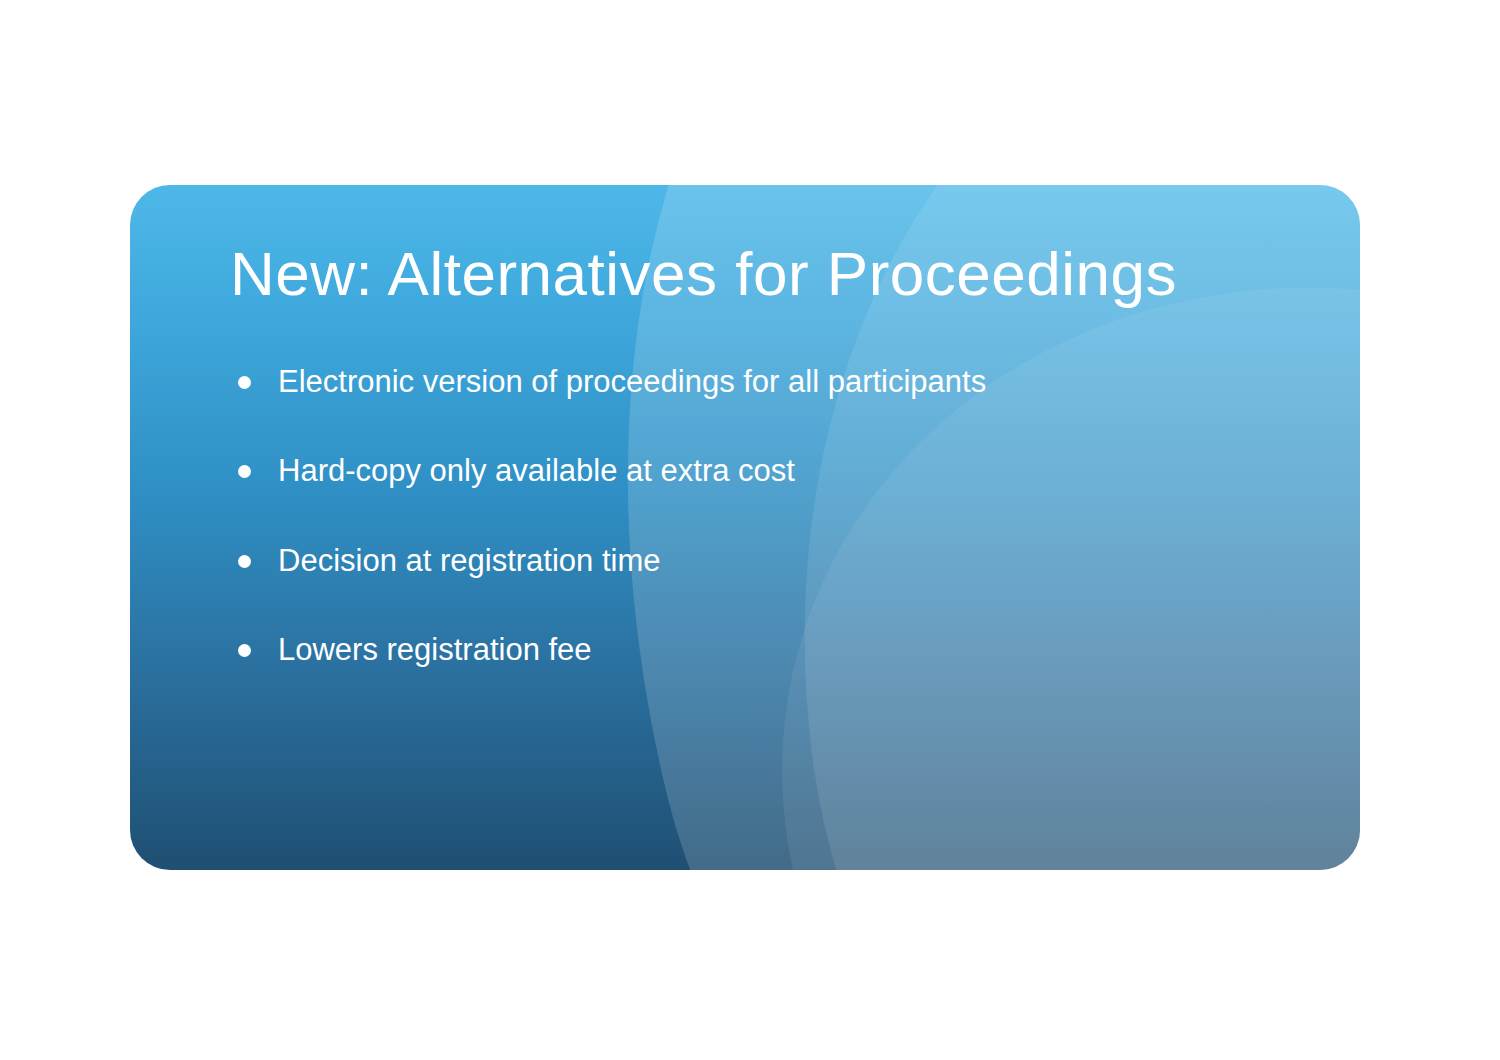New: Alternatives for Proceedings
Electronic version of proceedings for all participants
Hard-copy only available at extra cost
Decision at registration time
Lowers registration fee